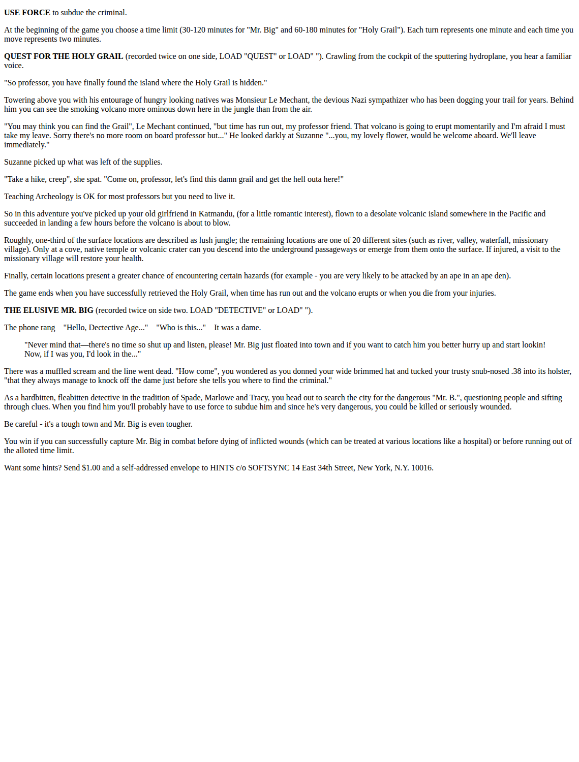USE FORCE to subdue the criminal.
At the beginning of the game you choose a time limit (30-120 minutes for "Mr. Big" and 60-180 minutes for "Holy Grail"). Each turn represents one minute and each time you move represents two minutes.
QUEST FOR THE HOLY GRAIL (recorded twice on one side, LOAD "QUEST" or LOAD" "). Crawling from the cockpit of the sputtering hydroplane, you hear a familiar voice.
"So professor, you have finally found the island where the Holy Grail is hidden."
Towering above you with his entourage of hungry looking natives was Monsieur Le Mechant, the devious Nazi sympathizer who has been dogging your trail for years. Behind him you can see the smoking volcano more ominous down here in the jungle than from the air.
"You may think you can find the Grail", Le Mechant continued, "but time has run out, my professor friend. That volcano is going to erupt momentarily and I'm afraid I must take my leave. Sorry there's no more room on board professor but..." He looked darkly at Suzanne "...you, my lovely flower, would be welcome aboard. We'll leave immediately."
Suzanne picked up what was left of the supplies.
"Take a hike, creep", she spat. "Come on, professor, let's find this damn grail and get the hell outa here!"
Teaching Archeology is OK for most professors but you need to live it.
So in this adventure you've picked up your old girlfriend in Katmandu, (for a little romantic interest), flown to a desolate volcanic island somewhere in the Pacific and succeeded in landing a few hours before the volcano is about to blow.
Roughly, one-third of the surface locations are described as lush jungle; the remaining locations are one of 20 different sites (such as river, valley, waterfall, missionary village). Only at a cove, native temple or volcanic crater can you descend into the underground passageways or emerge from them onto the surface. If injured, a visit to the missionary village will restore your health.
Finally, certain locations present a greater chance of encountering certain hazards (for example - you are very likely to be attacked by an ape in an ape den).
The game ends when you have successfully retrieved the Holy Grail, when time has run out and the volcano erupts or when you die from your injuries.
THE ELUSIVE MR. BIG (recorded twice on side two. LOAD "DETECTIVE" or LOAD" ").
The phone rang "Hello, Dectective Age..." "Who is this..." It was a dame.
"Never mind that—there's no time so shut up and listen, please! Mr. Big just floated into town and if you want to catch him you better hurry up and start lookin! Now, if I was you, I'd look in the..."
There was a muffled scream and the line went dead. "How come", you wondered as you donned your wide brimmed hat and tucked your trusty snub-nosed .38 into its holster, "that they always manage to knock off the dame just before she tells you where to find the criminal."
As a hardbitten, fleabitten detective in the tradition of Spade, Marlowe and Tracy, you head out to search the city for the dangerous "Mr. B.", questioning people and sifting through clues. When you find him you'll probably have to use force to subdue him and since he's very dangerous, you could be killed or seriously wounded.
Be careful - it's a tough town and Mr. Big is even tougher.
You win if you can successfully capture Mr. Big in combat before dying of inflicted wounds (which can be treated at various locations like a hospital) or before running out of the alloted time limit.
Want some hints? Send $1.00 and a self-addressed envelope to HINTS c/o SOFTSYNC 14 East 34th Street, New York, N.Y. 10016.